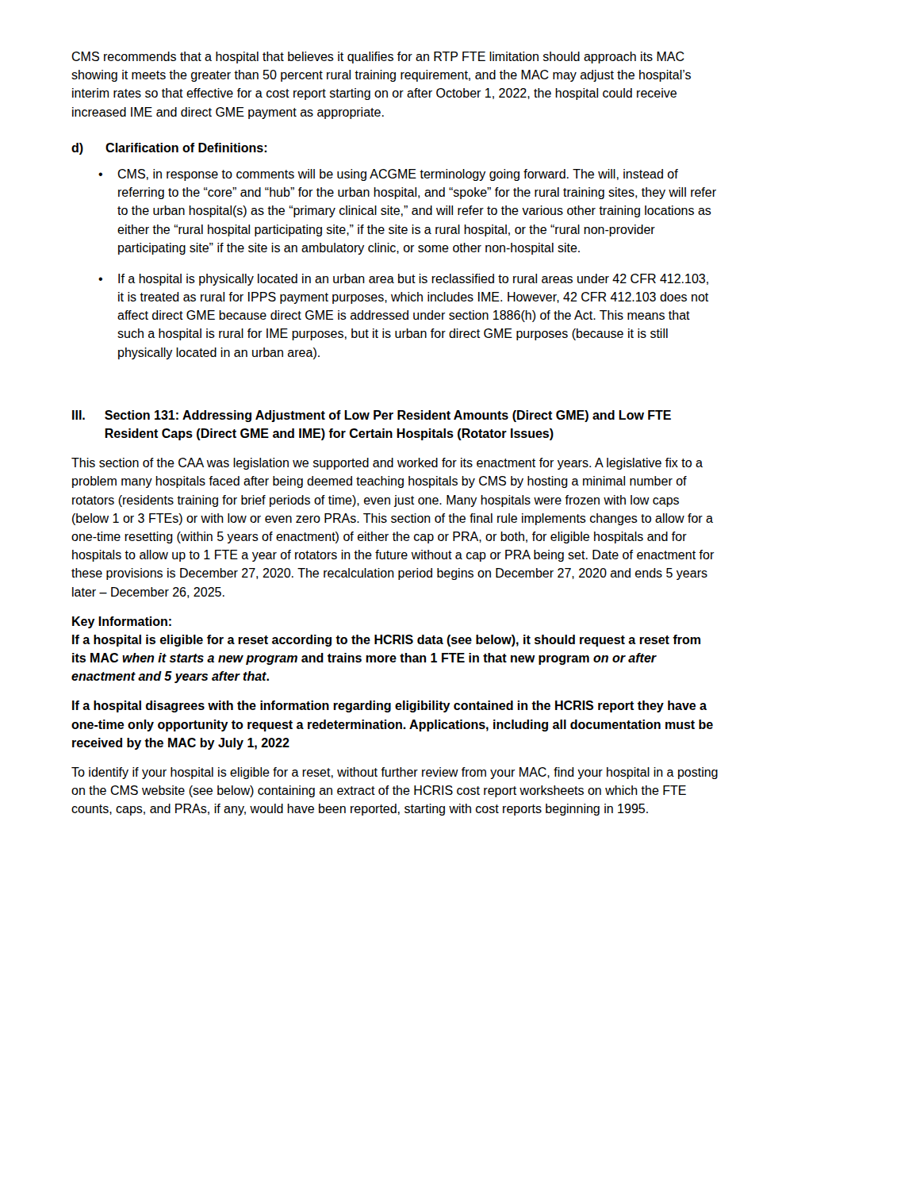CMS recommends that a hospital that believes it qualifies for an RTP FTE limitation should approach its MAC showing it meets the greater than 50 percent rural training requirement, and the MAC may adjust the hospital’s interim rates so that effective for a cost report starting on or after October 1, 2022, the hospital could receive increased IME and direct GME payment as appropriate.
d) Clarification of Definitions:
CMS, in response to comments will be using ACGME terminology going forward. The will, instead of referring to the “core” and “hub” for the urban hospital, and “spoke” for the rural training sites, they will refer to the urban hospital(s) as the “primary clinical site,” and will refer to the various other training locations as either the “rural hospital participating site,” if the site is a rural hospital, or the “rural non-provider participating site” if the site is an ambulatory clinic, or some other non-hospital site.
If a hospital is physically located in an urban area but is reclassified to rural areas under 42 CFR 412.103, it is treated as rural for IPPS payment purposes, which includes IME. However, 42 CFR 412.103 does not affect direct GME because direct GME is addressed under section 1886(h) of the Act. This means that such a hospital is rural for IME purposes, but it is urban for direct GME purposes (because it is still physically located in an urban area).
III. Section 131: Addressing Adjustment of Low Per Resident Amounts (Direct GME) and Low FTE Resident Caps (Direct GME and IME) for Certain Hospitals (Rotator Issues)
This section of the CAA was legislation we supported and worked for its enactment for years. A legislative fix to a problem many hospitals faced after being deemed teaching hospitals by CMS by hosting a minimal number of rotators (residents training for brief periods of time), even just one. Many hospitals were frozen with low caps (below 1 or 3 FTEs) or with low or even zero PRAs. This section of the final rule implements changes to allow for a one-time resetting (within 5 years of enactment) of either the cap or PRA, or both, for eligible hospitals and for hospitals to allow up to 1 FTE a year of rotators in the future without a cap or PRA being set. Date of enactment for these provisions is December 27, 2020. The recalculation period begins on December 27, 2020 and ends 5 years later – December 26, 2025.
Key Information:
If a hospital is eligible for a reset according to the HCRIS data (see below), it should request a reset from its MAC when it starts a new program and trains more than 1 FTE in that new program on or after enactment and 5 years after that.
If a hospital disagrees with the information regarding eligibility contained in the HCRIS report they have a one-time only opportunity to request a redetermination. Applications, including all documentation must be received by the MAC by July 1, 2022
To identify if your hospital is eligible for a reset, without further review from your MAC, find your hospital in a posting on the CMS website (see below) containing an extract of the HCRIS cost report worksheets on which the FTE counts, caps, and PRAs, if any, would have been reported, starting with cost reports beginning in 1995.